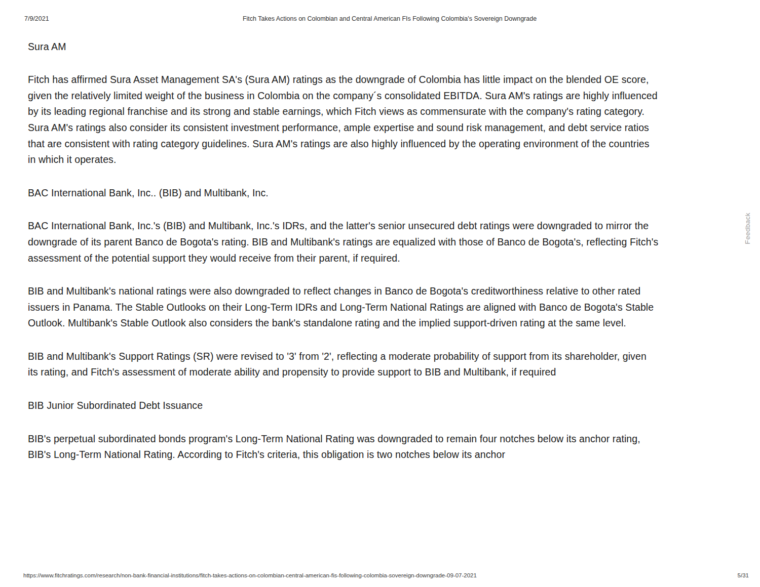7/9/2021
Fitch Takes Actions on Colombian and Central American FIs Following Colombia's Sovereign Downgrade
Feedback
Sura AM
Fitch has affirmed Sura Asset Management SA's (Sura AM) ratings as the downgrade of Colombia has little impact on the blended OE score, given the relatively limited weight of the business in Colombia on the company´s consolidated EBITDA. Sura AM's ratings are highly influenced by its leading regional franchise and its strong and stable earnings, which Fitch views as commensurate with the company's rating category. Sura AM's ratings also consider its consistent investment performance, ample expertise and sound risk management, and debt service ratios that are consistent with rating category guidelines. Sura AM's ratings are also highly influenced by the operating environment of the countries in which it operates.
BAC International Bank, Inc.. (BIB) and Multibank, Inc.
BAC International Bank, Inc.'s (BIB) and Multibank, Inc.'s IDRs, and the latter's senior unsecured debt ratings were downgraded to mirror the downgrade of its parent Banco de Bogota's rating. BIB and Multibank's ratings are equalized with those of Banco de Bogota's, reflecting Fitch's assessment of the potential support they would receive from their parent, if required.
BIB and Multibank's national ratings were also downgraded to reflect changes in Banco de Bogota's creditworthiness relative to other rated issuers in Panama. The Stable Outlooks on their Long-Term IDRs and Long-Term National Ratings are aligned with Banco de Bogota's Stable Outlook. Multibank's Stable Outlook also considers the bank's standalone rating and the implied support-driven rating at the same level.
BIB and Multibank's Support Ratings (SR) were revised to '3' from '2', reflecting a moderate probability of support from its shareholder, given its rating, and Fitch's assessment of moderate ability and propensity to provide support to BIB and Multibank, if required
BIB Junior Subordinated Debt Issuance
BIB's perpetual subordinated bonds program's Long-Term National Rating was downgraded to remain four notches below its anchor rating, BIB's Long-Term National Rating. According to Fitch's criteria, this obligation is two notches below its anchor
https://www.fitchratings.com/research/non-bank-financial-institutions/fitch-takes-actions-on-colombian-central-american-fis-following-colombia-sovereign-downgrade-09-07-2021
5/31